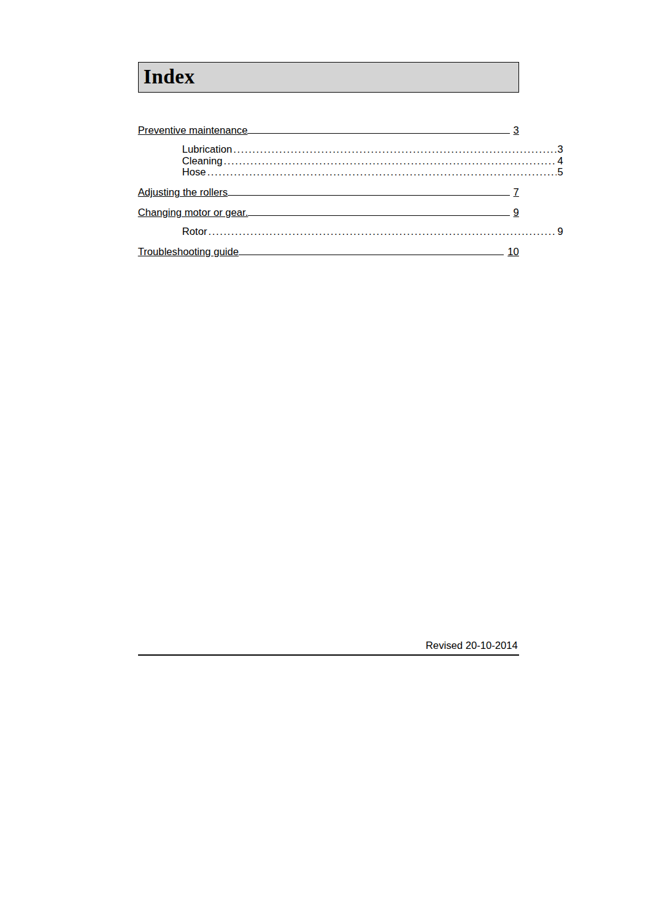Index
Preventive maintenance 3
Lubrication ................................................................................................................. 3
Cleaning ..................................................................................................................... 4
Hose ......................................................................................................................... 5
Adjusting the rollers 7
Changing motor or gear. 9
Rotor ....................................................................................................................... 9
Troubleshooting guide 10
Revised 20-10-2014